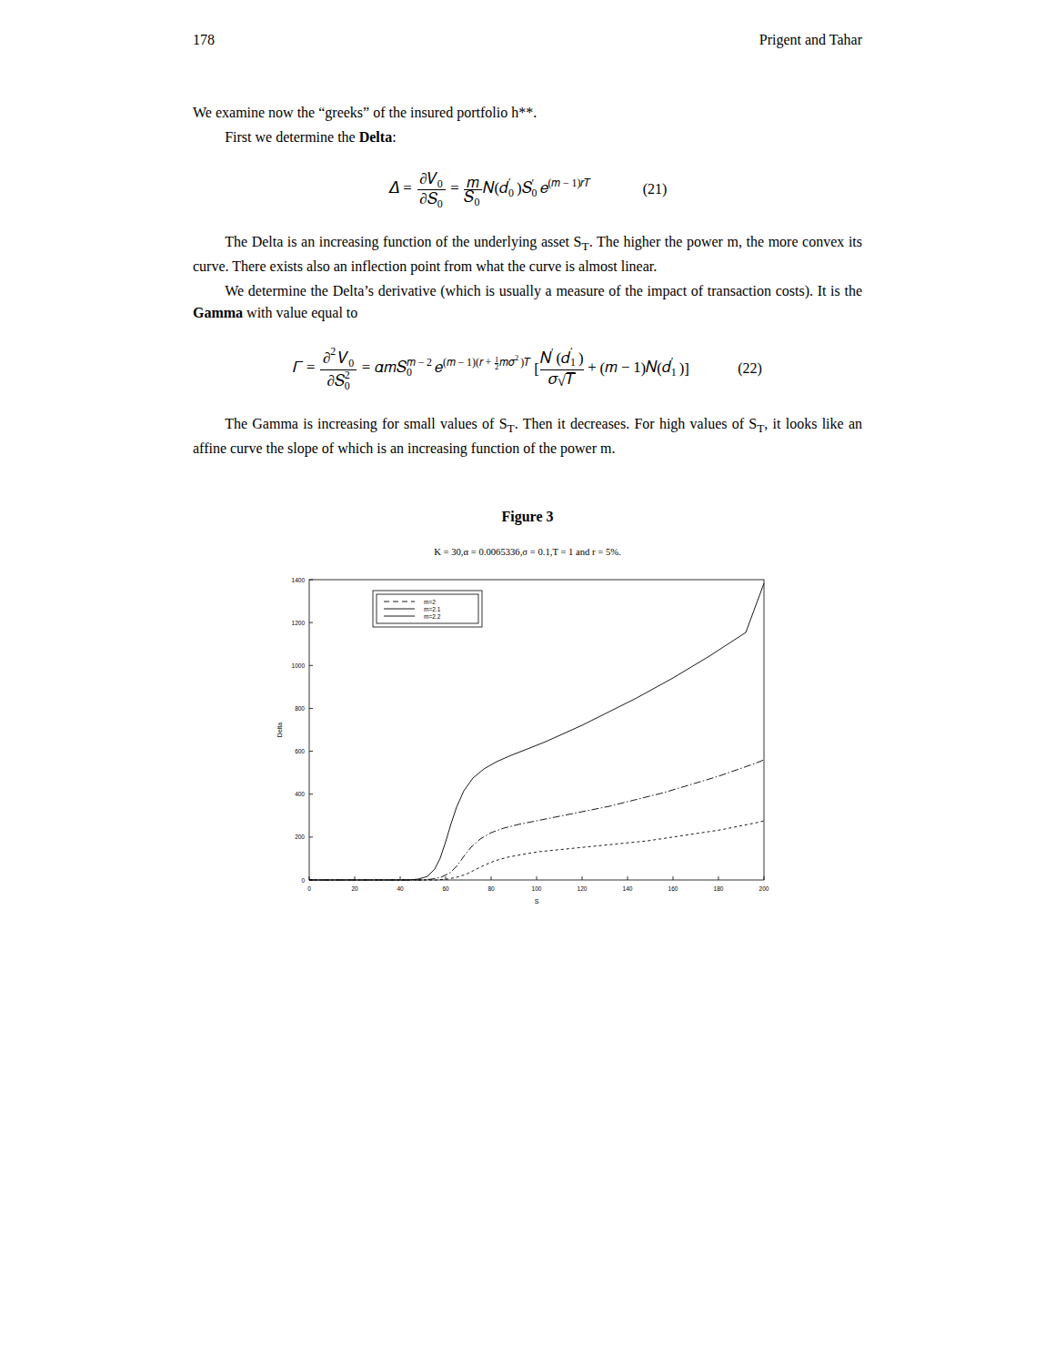178 Prigent and Tahar
We examine now the “greeks” of the insured portfolio h**.
First we determine the Delta:
Δ = ∂V0 ∂S0 = m S0 N ( d0′ ) S0′ e (m−1)rT
(21)
The Delta is an increasing function of the underlying asset ST. The higher the power m, the more convex its curve. There exists also an inflection point from what the curve is almost linear.
We determine the Delta’s derivative (which is usually a measure of the impact of transaction costs). It is the Gamma with value equal to
Γ = ∂2V0 ∂S02 = α m S0m−2 e (m−1) (r+ 12 mσ2)T [ N′(d1′) σT + (m−1) N(d1′) ]
(22)
The Gamma is increasing for small values of ST. Then it decreases. For high values of ST, it looks like an affine curve the slope of which is an increasing function of the power m.
Figure 3
K = 30,α = 0.0065336,σ = 0.1,T = 1 and r = 5%.
0 200 400 600 800 1000 1200 1400 0 20 40 60 80 100 120 140 160 180 200 S Delta m=2 m=2.1 m=2.2